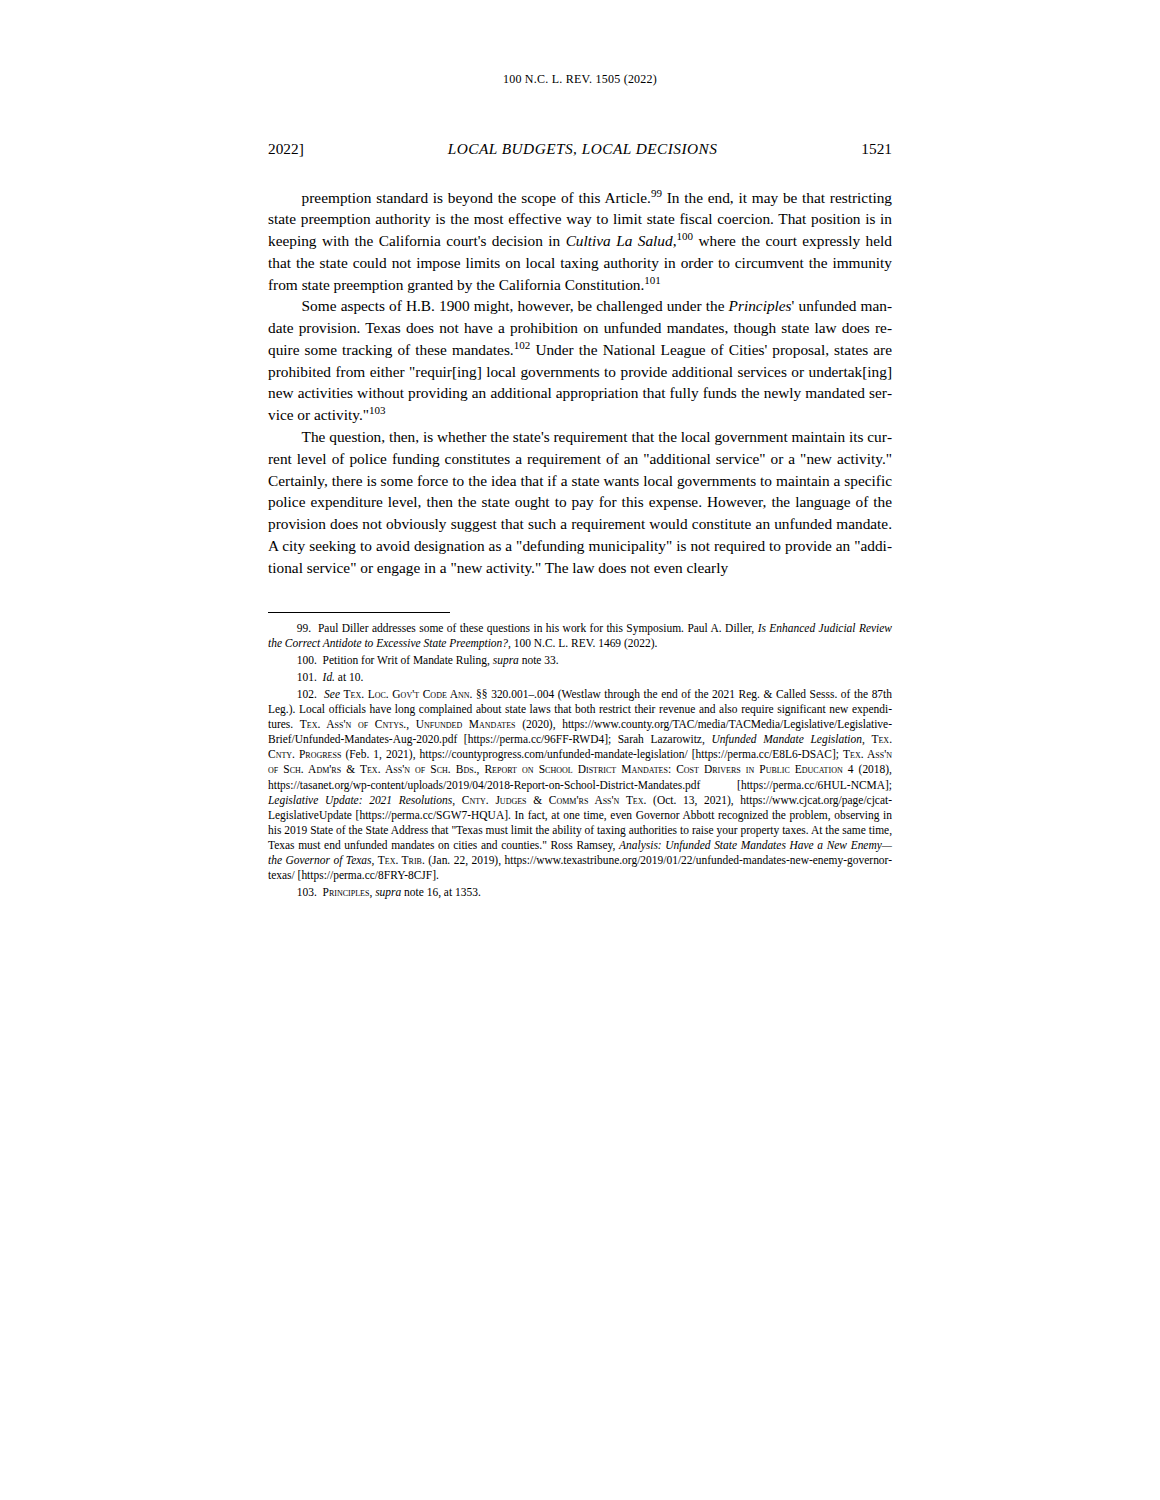100 N.C. L. REV. 1505 (2022)
2022]
LOCAL BUDGETS, LOCAL DECISIONS
1521
preemption standard is beyond the scope of this Article.99 In the end, it may be that restricting state preemption authority is the most effective way to limit state fiscal coercion. That position is in keeping with the California court's decision in Cultiva La Salud,100 where the court expressly held that the state could not impose limits on local taxing authority in order to circumvent the immunity from state preemption granted by the California Constitution.101
Some aspects of H.B. 1900 might, however, be challenged under the Principles' unfunded mandate provision. Texas does not have a prohibition on unfunded mandates, though state law does require some tracking of these mandates.102 Under the National League of Cities' proposal, states are prohibited from either "requir[ing] local governments to provide additional services or undertak[ing] new activities without providing an additional appropriation that fully funds the newly mandated service or activity."103
The question, then, is whether the state's requirement that the local government maintain its current level of police funding constitutes a requirement of an "additional service" or a "new activity." Certainly, there is some force to the idea that if a state wants local governments to maintain a specific police expenditure level, then the state ought to pay for this expense. However, the language of the provision does not obviously suggest that such a requirement would constitute an unfunded mandate. A city seeking to avoid designation as a "defunding municipality" is not required to provide an "additional service" or engage in a "new activity." The law does not even clearly
99. Paul Diller addresses some of these questions in his work for this Symposium. Paul A. Diller, Is Enhanced Judicial Review the Correct Antidote to Excessive State Preemption?, 100 N.C. L. REV. 1469 (2022).
100. Petition for Writ of Mandate Ruling, supra note 33.
101. Id. at 10.
102. See Tex. Loc. Gov't Code Ann. §§ 320.001–.004 (Westlaw through the end of the 2021 Reg. & Called Sesss. of the 87th Leg.). Local officials have long complained about state laws that both restrict their revenue and also require significant new expenditures. Tex. Ass'n of Cntys., Unfunded Mandates (2020), https://www.county.org/TAC/media/TACMedia/Legislative/Legislative-Brief/Unfunded-Mandates-Aug-2020.pdf [https://perma.cc/96FF-RWD4]; Sarah Lazarowitz, Unfunded Mandate Legislation, Tex. Cnty. Progress (Feb. 1, 2021), https://countyprogress.com/unfunded-mandate-legislation/ [https://perma.cc/E8L6-DSAC]; Tex. Ass'n of Sch. Adm'rs & Tex. Ass'n of Sch. Bds., Report on School District Mandates: Cost Drivers in Public Education 4 (2018), https://tasanet.org/wp-content/uploads/2019/04/2018-Report-on-School-District-Mandates.pdf [https://perma.cc/6HUL-NCMA]; Legislative Update: 2021 Resolutions, Cnty. Judges & Comm'rs Ass'n Tex. (Oct. 13, 2021), https://www.cjcat.org/page/cjcat-LegislativeUpdate [https://perma.cc/SGW7-HQUA]. In fact, at one time, even Governor Abbott recognized the problem, observing in his 2019 State of the State Address that "Texas must limit the ability of taxing authorities to raise your property taxes. At the same time, Texas must end unfunded mandates on cities and counties." Ross Ramsey, Analysis: Unfunded State Mandates Have a New Enemy—the Governor of Texas, Tex. Trib. (Jan. 22, 2019), https://www.texastribune.org/2019/01/22/unfunded-mandates-new-enemy-governor-texas/ [https://perma.cc/8FRY-8CJF].
103. Principles, supra note 16, at 1353.